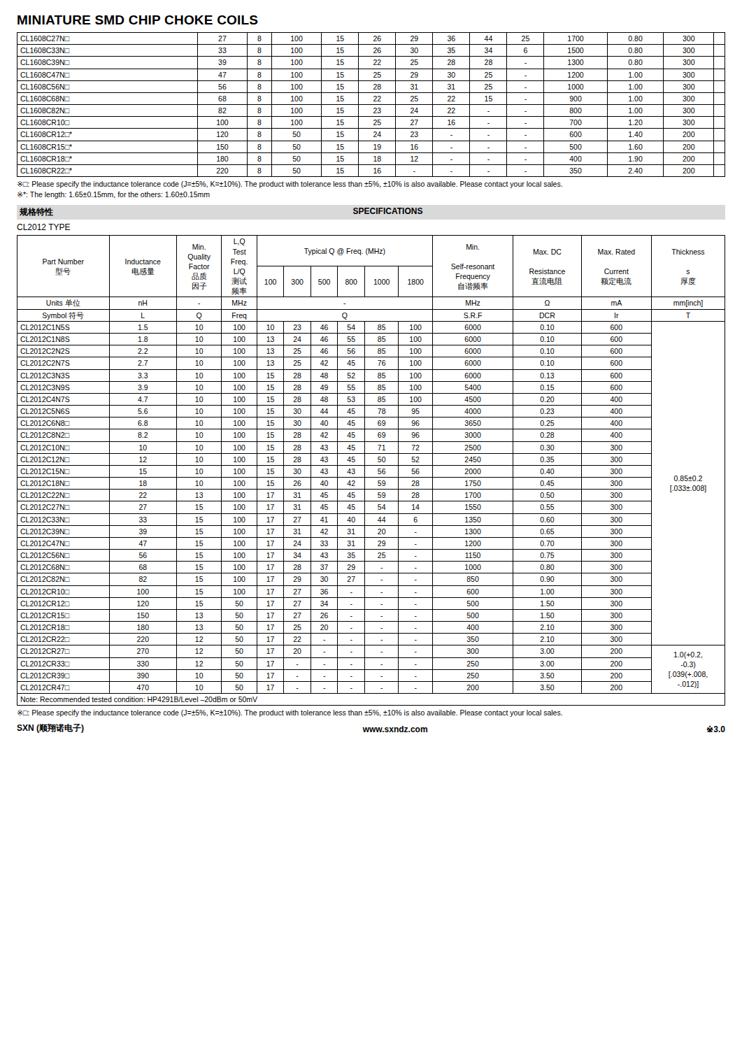MINIATURE SMD CHIP CHOKE COILS
| CL1608C27N□ | 27 | 8 | 100 | 15 | 26 | 29 | 36 | 44 | 25 | 1700 | 0.80 | 300 | |
| CL1608C33N□ | 33 | 8 | 100 | 15 | 26 | 30 | 35 | 34 | 6 | 1500 | 0.80 | 300 | |
| CL1608C39N□ | 39 | 8 | 100 | 15 | 22 | 25 | 28 | 28 | - | 1300 | 0.80 | 300 | |
| CL1608C47N□ | 47 | 8 | 100 | 15 | 25 | 29 | 30 | 25 | - | 1200 | 1.00 | 300 | |
| CL1608C56N□ | 56 | 8 | 100 | 15 | 28 | 31 | 31 | 25 | - | 1000 | 1.00 | 300 | |
| CL1608C68N□ | 68 | 8 | 100 | 15 | 22 | 25 | 22 | 15 | - | 900 | 1.00 | 300 | |
| CL1608C82N□ | 82 | 8 | 100 | 15 | 23 | 24 | 22 | - | - | 800 | 1.00 | 300 | |
| CL1608CR10□ | 100 | 8 | 100 | 15 | 25 | 27 | 16 | - | - | 700 | 1.20 | 300 | |
| CL1608CR12□* | 120 | 8 | 50 | 15 | 24 | 23 | - | - | - | 600 | 1.40 | 200 | |
| CL1608CR15□* | 150 | 8 | 50 | 15 | 19 | 16 | - | - | - | 500 | 1.60 | 200 | |
| CL1608CR18□* | 180 | 8 | 50 | 15 | 18 | 12 | - | - | - | 400 | 1.90 | 200 | |
| CL1608CR22□* | 220 | 8 | 50 | 15 | 16 | - | - | - | - | 350 | 2.40 | 200 | |
※□: Please specify the inductance tolerance code (J=±5%, K=±10%). The product with tolerance less than ±5%, ±10% is also available. Please contact your local sales.
※*: The length: 1.65±0.15mm, for the others: 1.60±0.15mm
规格特性 SPECIFICATIONS
CL2012 TYPE
| Part Number 型号 | Inductance 电感量 | Min. Quality Factor 品质 因子 | L,Q Test Freq. L/Q 测试 频率 | Typical Q @ Freq. (MHz) | Min. Self-resonant Frequency 自谐频率 | Max. DC Resistance 直流电阻 | Max. Rated Current 额定电流 | Thickness s 厚度 |
| --- | --- | --- | --- | --- | --- | --- | --- | --- |
| 100 | 300 | 500 | 800 | 1000 | 1800 |
| Units 单位 | nH | - | MHz | - | MHz | Ω | mA | mm[inch] |
| Symbol 符号 | L | Q | Freq | Q | S.R.F | DCR | Ir | T |
| CL2012C1N5S | 1.5 | 10 | 100 | 10 | 23 | 46 | 54 | 85 | 100 | 6000 | 0.10 | 600 | 0.85±0.2 [.033±.008] |
| CL2012C1N8S | 1.8 | 10 | 100 | 13 | 24 | 46 | 55 | 85 | 100 | 6000 | 0.10 | 600 |
| CL2012C2N2S | 2.2 | 10 | 100 | 13 | 25 | 46 | 56 | 85 | 100 | 6000 | 0.10 | 600 |
| CL2012C2N7S | 2.7 | 10 | 100 | 13 | 25 | 42 | 45 | 76 | 100 | 6000 | 0.10 | 600 |
| CL2012C3N3S | 3.3 | 10 | 100 | 15 | 28 | 48 | 52 | 85 | 100 | 6000 | 0.13 | 600 |
| CL2012C3N9S | 3.9 | 10 | 100 | 15 | 28 | 49 | 55 | 85 | 100 | 5400 | 0.15 | 600 |
| CL2012C4N7S | 4.7 | 10 | 100 | 15 | 28 | 48 | 53 | 85 | 100 | 4500 | 0.20 | 400 |
| CL2012C5N6S | 5.6 | 10 | 100 | 15 | 30 | 44 | 45 | 78 | 95 | 4000 | 0.23 | 400 |
| CL2012C6N8□ | 6.8 | 10 | 100 | 15 | 30 | 40 | 45 | 69 | 96 | 3650 | 0.25 | 400 |
| CL2012C8N2□ | 8.2 | 10 | 100 | 15 | 28 | 42 | 45 | 69 | 96 | 3000 | 0.28 | 400 |
| CL2012C10N□ | 10 | 10 | 100 | 15 | 28 | 43 | 45 | 71 | 72 | 2500 | 0.30 | 300 |
| CL2012C12N□ | 12 | 10 | 100 | 15 | 28 | 43 | 45 | 50 | 52 | 2450 | 0.35 | 300 |
| CL2012C15N□ | 15 | 10 | 100 | 15 | 30 | 43 | 43 | 56 | 56 | 2000 | 0.40 | 300 |
| CL2012C18N□ | 18 | 10 | 100 | 15 | 26 | 40 | 42 | 59 | 28 | 1750 | 0.45 | 300 |
| CL2012C22N□ | 22 | 13 | 100 | 17 | 31 | 45 | 45 | 59 | 28 | 1700 | 0.50 | 300 |
| CL2012C27N□ | 27 | 15 | 100 | 17 | 31 | 45 | 45 | 54 | 14 | 1550 | 0.55 | 300 |
| CL2012C33N□ | 33 | 15 | 100 | 17 | 27 | 41 | 40 | 44 | 6 | 1350 | 0.60 | 300 |
| CL2012C39N□ | 39 | 15 | 100 | 17 | 31 | 42 | 31 | 20 | - | 1300 | 0.65 | 300 |
| CL2012C47N□ | 47 | 15 | 100 | 17 | 24 | 33 | 31 | 29 | - | 1200 | 0.70 | 300 |
| CL2012C56N□ | 56 | 15 | 100 | 17 | 34 | 43 | 35 | 25 | - | 1150 | 0.75 | 300 |
| CL2012C68N□ | 68 | 15 | 100 | 17 | 28 | 37 | 29 | - | - | 1000 | 0.80 | 300 |
| CL2012C82N□ | 82 | 15 | 100 | 17 | 29 | 30 | 27 | - | - | 850 | 0.90 | 300 |
| CL2012CR10□ | 100 | 15 | 100 | 17 | 27 | 36 | - | - | - | 600 | 1.00 | 300 |
| CL2012CR12□ | 120 | 15 | 50 | 17 | 27 | 34 | - | - | - | 500 | 1.50 | 300 |
| CL2012CR15□ | 150 | 13 | 50 | 17 | 27 | 26 | - | - | - | 500 | 1.50 | 300 |
| CL2012CR18□ | 180 | 13 | 50 | 17 | 25 | 20 | - | - | - | 400 | 2.10 | 300 |
| CL2012CR22□ | 220 | 12 | 50 | 17 | 22 | - | - | - | - | 350 | 2.10 | 300 |
| CL2012CR27□ | 270 | 12 | 50 | 17 | 20 | - | - | - | - | 300 | 3.00 | 200 | 1.0(+0.2, -0.3) [.039(+.008, -.012)] |
| CL2012CR33□ | 330 | 12 | 50 | 17 | - | - | - | - | - | 250 | 3.00 | 200 |
| CL2012CR39□ | 390 | 10 | 50 | 17 | - | - | - | - | - | 250 | 3.50 | 200 |
| CL2012CR47□ | 470 | 10 | 50 | 17 | - | - | - | - | - | 200 | 3.50 | 200 |
| Note: Recommended tested condition: HP4291B/Level –20dBm or 50mV |
※□: Please specify the inductance tolerance code (J=±5%, K=±10%). The product with tolerance less than ±5%, ±10% is also available. Please contact your local sales.
SXN (顺翔诺电子) www.sxndz.com ※3.0